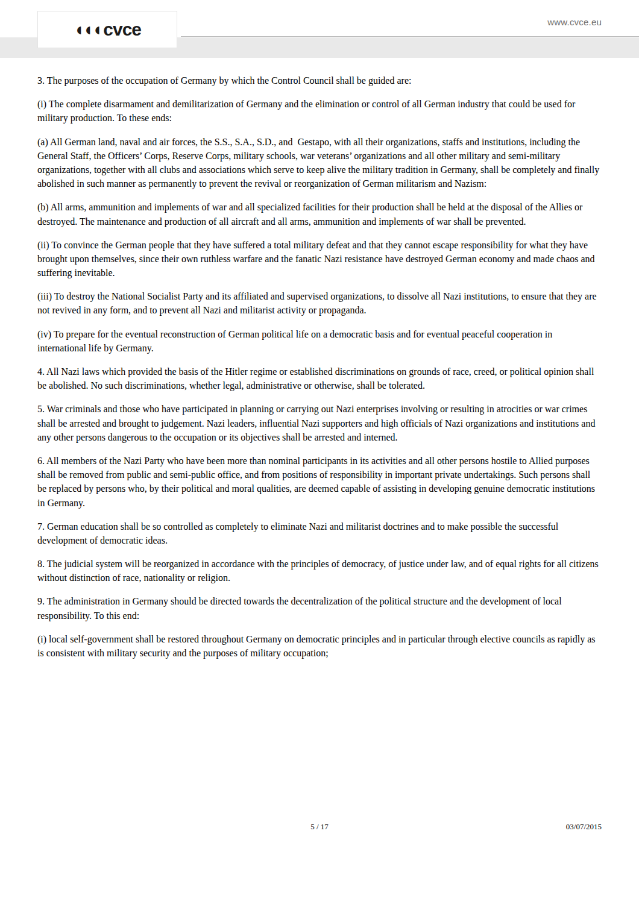◖◖◖cvce
www.cvce.eu
3. The purposes of the occupation of Germany by which the Control Council shall be guided are:
(i) The complete disarmament and demilitarization of Germany and the elimination or control of all German industry that could be used for military production. To these ends:
(a) All German land, naval and air forces, the S.S., S.A., S.D., and Gestapo, with all their organizations, staffs and institutions, including the General Staff, the Officers’ Corps, Reserve Corps, military schools, war veterans’ organizations and all other military and semi-military organizations, together with all clubs and associations which serve to keep alive the military tradition in Germany, shall be completely and finally abolished in such manner as permanently to prevent the revival or reorganization of German militarism and Nazism:
(b) All arms, ammunition and implements of war and all specialized facilities for their production shall be held at the disposal of the Allies or destroyed. The maintenance and production of all aircraft and all arms, ammunition and implements of war shall be prevented.
(ii) To convince the German people that they have suffered a total military defeat and that they cannot escape responsibility for what they have brought upon themselves, since their own ruthless warfare and the fanatic Nazi resistance have destroyed German economy and made chaos and suffering inevitable.
(iii) To destroy the National Socialist Party and its affiliated and supervised organizations, to dissolve all Nazi institutions, to ensure that they are not revived in any form, and to prevent all Nazi and militarist activity or propaganda.
(iv) To prepare for the eventual reconstruction of German political life on a democratic basis and for eventual peaceful cooperation in international life by Germany.
4. All Nazi laws which provided the basis of the Hitler regime or established discriminations on grounds of race, creed, or political opinion shall be abolished. No such discriminations, whether legal, administrative or otherwise, shall be tolerated.
5. War criminals and those who have participated in planning or carrying out Nazi enterprises involving or resulting in atrocities or war crimes shall be arrested and brought to judgement. Nazi leaders, influential Nazi supporters and high officials of Nazi organizations and institutions and any other persons dangerous to the occupation or its objectives shall be arrested and interned.
6. All members of the Nazi Party who have been more than nominal participants in its activities and all other persons hostile to Allied purposes shall be removed from public and semi-public office, and from positions of responsibility in important private undertakings. Such persons shall be replaced by persons who, by their political and moral qualities, are deemed capable of assisting in developing genuine democratic institutions in Germany.
7. German education shall be so controlled as completely to eliminate Nazi and militarist doctrines and to make possible the successful development of democratic ideas.
8. The judicial system will be reorganized in accordance with the principles of democracy, of justice under law, and of equal rights for all citizens without distinction of race, nationality or religion.
9. The administration in Germany should be directed towards the decentralization of the political structure and the development of local responsibility. To this end:
(i) local self-government shall be restored throughout Germany on democratic principles and in particular through elective councils as rapidly as is consistent with military security and the purposes of military occupation;
5 / 17
03/07/2015